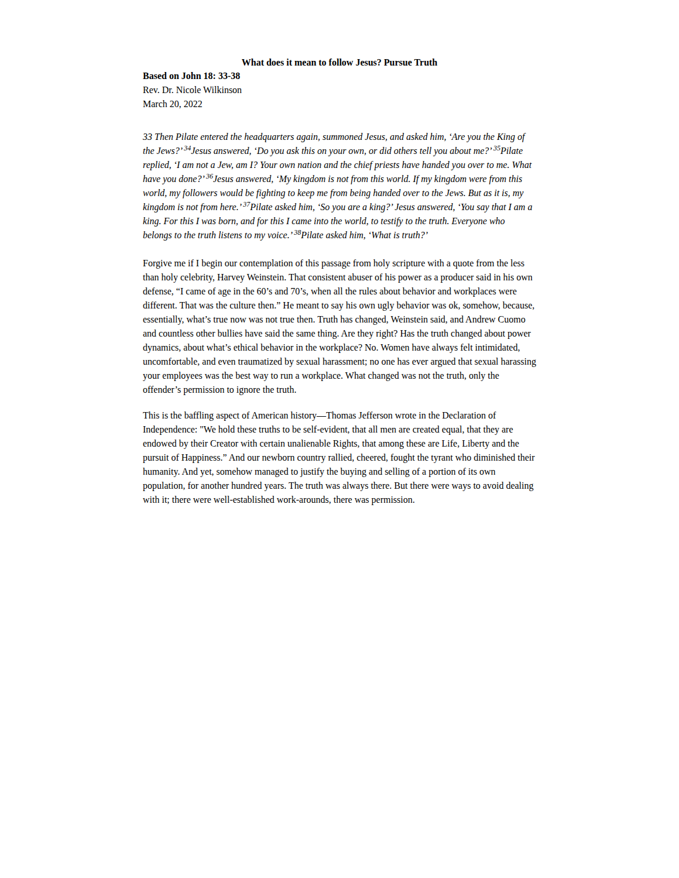What does it mean to follow Jesus? Pursue Truth
Based on John 18: 33-38
Rev. Dr. Nicole Wilkinson
March 20, 2022
33 Then Pilate entered the headquarters again, summoned Jesus, and asked him, ‘Are you the King of the Jews?’ 34Jesus answered, ‘Do you ask this on your own, or did others tell you about me?’ 35Pilate replied, ‘I am not a Jew, am I? Your own nation and the chief priests have handed you over to me. What have you done?’ 36Jesus answered, ‘My kingdom is not from this world. If my kingdom were from this world, my followers would be fighting to keep me from being handed over to the Jews. But as it is, my kingdom is not from here.’ 37Pilate asked him, ‘So you are a king?’ Jesus answered, ‘You say that I am a king. For this I was born, and for this I came into the world, to testify to the truth. Everyone who belongs to the truth listens to my voice.’ 38Pilate asked him, ‘What is truth?’
Forgive me if I begin our contemplation of this passage from holy scripture with a quote from the less than holy celebrity, Harvey Weinstein. That consistent abuser of his power as a producer said in his own defense, “I came of age in the 60’s and 70’s, when all the rules about behavior and workplaces were different. That was the culture then.” He meant to say his own ugly behavior was ok, somehow, because, essentially, what’s true now was not true then. Truth has changed, Weinstein said, and Andrew Cuomo and countless other bullies have said the same thing. Are they right? Has the truth changed about power dynamics, about what’s ethical behavior in the workplace? No. Women have always felt intimidated, uncomfortable, and even traumatized by sexual harassment; no one has ever argued that sexual harassing your employees was the best way to run a workplace. What changed was not the truth, only the offender’s permission to ignore the truth.
This is the baffling aspect of American history—Thomas Jefferson wrote in the Declaration of Independence: "We hold these truths to be self-evident, that all men are created equal, that they are endowed by their Creator with certain unalienable Rights, that among these are Life, Liberty and the pursuit of Happiness.” And our newborn country rallied, cheered, fought the tyrant who diminished their humanity. And yet, somehow managed to justify the buying and selling of a portion of its own population, for another hundred years. The truth was always there. But there were ways to avoid dealing with it; there were well-established work-arounds, there was permission.